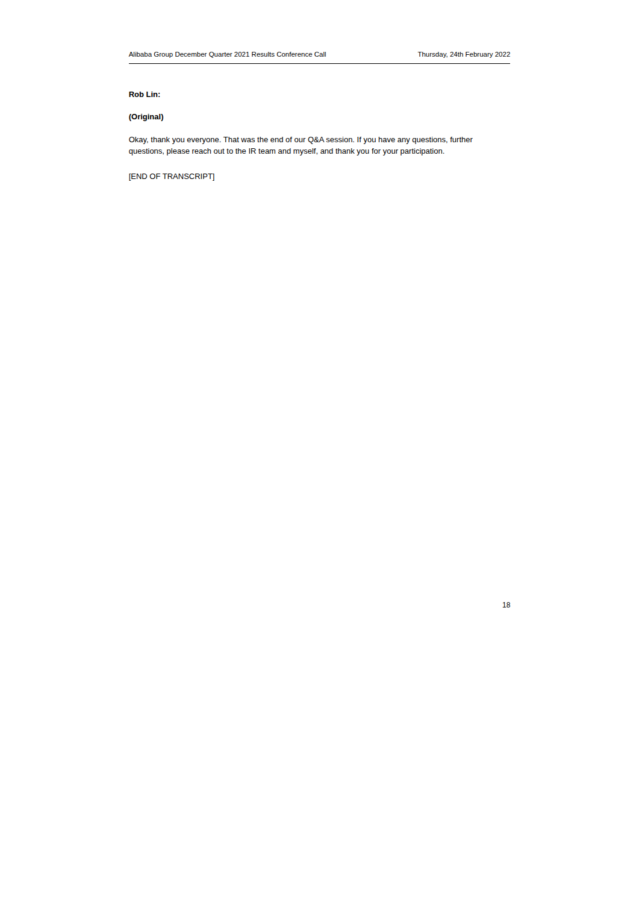Alibaba Group December Quarter 2021 Results Conference Call
Thursday, 24th February 2022
Rob Lin:
(Original)
Okay, thank you everyone. That was the end of our Q&A session. If you have any questions, further questions, please reach out to the IR team and myself, and thank you for your participation.
[END OF TRANSCRIPT]
18